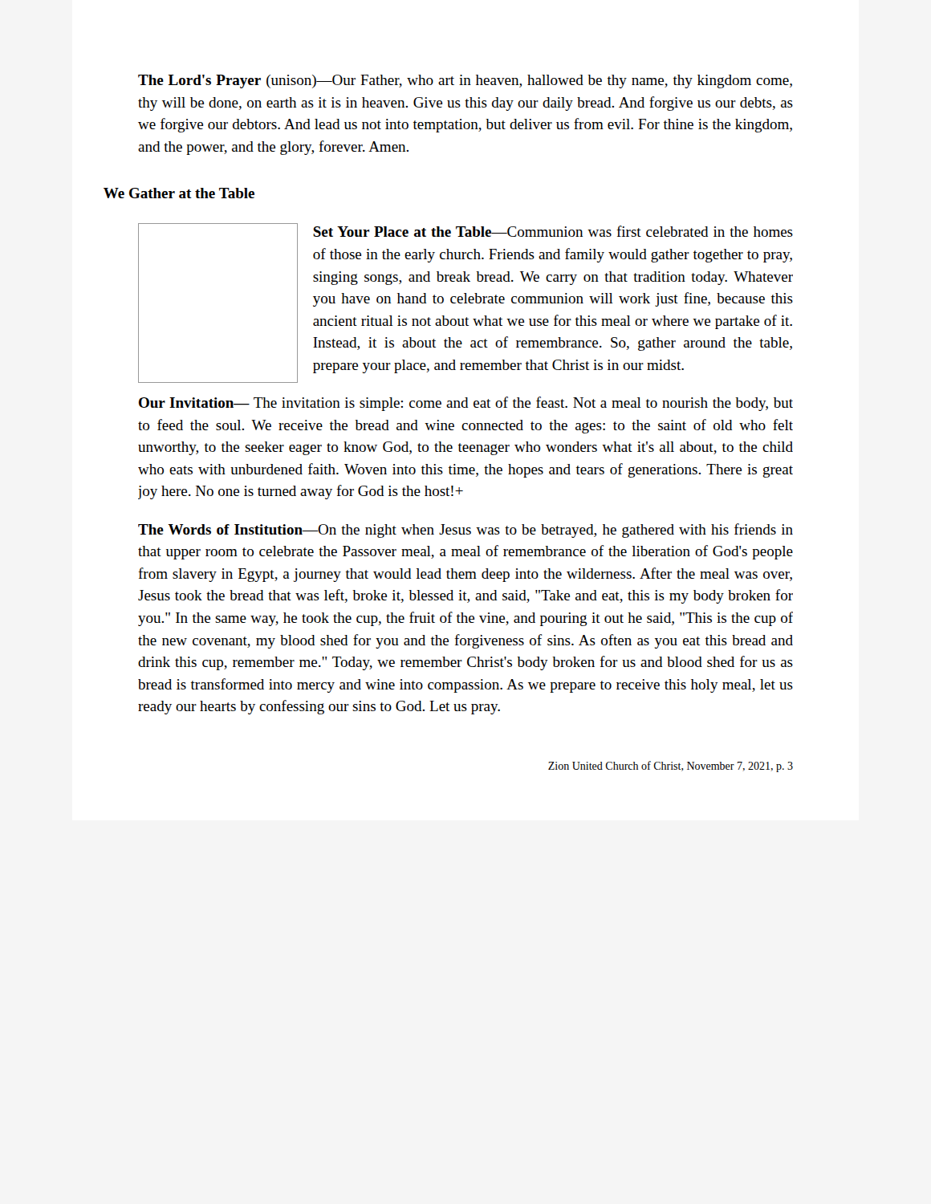The Lord's Prayer (unison)—Our Father, who art in heaven, hallowed be thy name, thy kingdom come, thy will be done, on earth as it is in heaven. Give us this day our daily bread. And forgive us our debts, as we forgive our debtors. And lead us not into temptation, but deliver us from evil. For thine is the kingdom, and the power, and the glory, forever. Amen.
We Gather at the Table
Set Your Place at the Table—Communion was first celebrated in the homes of those in the early church. Friends and family would gather together to pray, singing songs, and break bread. We carry on that tradition today. Whatever you have on hand to celebrate communion will work just fine, because this ancient ritual is not about what we use for this meal or where we partake of it. Instead, it is about the act of remembrance. So, gather around the table, prepare your place, and remember that Christ is in our midst.
Our Invitation— The invitation is simple: come and eat of the feast. Not a meal to nourish the body, but to feed the soul. We receive the bread and wine connected to the ages: to the saint of old who felt unworthy, to the seeker eager to know God, to the teenager who wonders what it's all about, to the child who eats with unburdened faith. Woven into this time, the hopes and tears of generations. There is great joy here. No one is turned away for God is the host!+
The Words of Institution—On the night when Jesus was to be betrayed, he gathered with his friends in that upper room to celebrate the Passover meal, a meal of remembrance of the liberation of God's people from slavery in Egypt, a journey that would lead them deep into the wilderness. After the meal was over, Jesus took the bread that was left, broke it, blessed it, and said, "Take and eat, this is my body broken for you." In the same way, he took the cup, the fruit of the vine, and pouring it out he said, "This is the cup of the new covenant, my blood shed for you and the forgiveness of sins. As often as you eat this bread and drink this cup, remember me." Today, we remember Christ's body broken for us and blood shed for us as bread is transformed into mercy and wine into compassion. As we prepare to receive this holy meal, let us ready our hearts by confessing our sins to God. Let us pray.
Zion United Church of Christ, November 7, 2021, p. 3